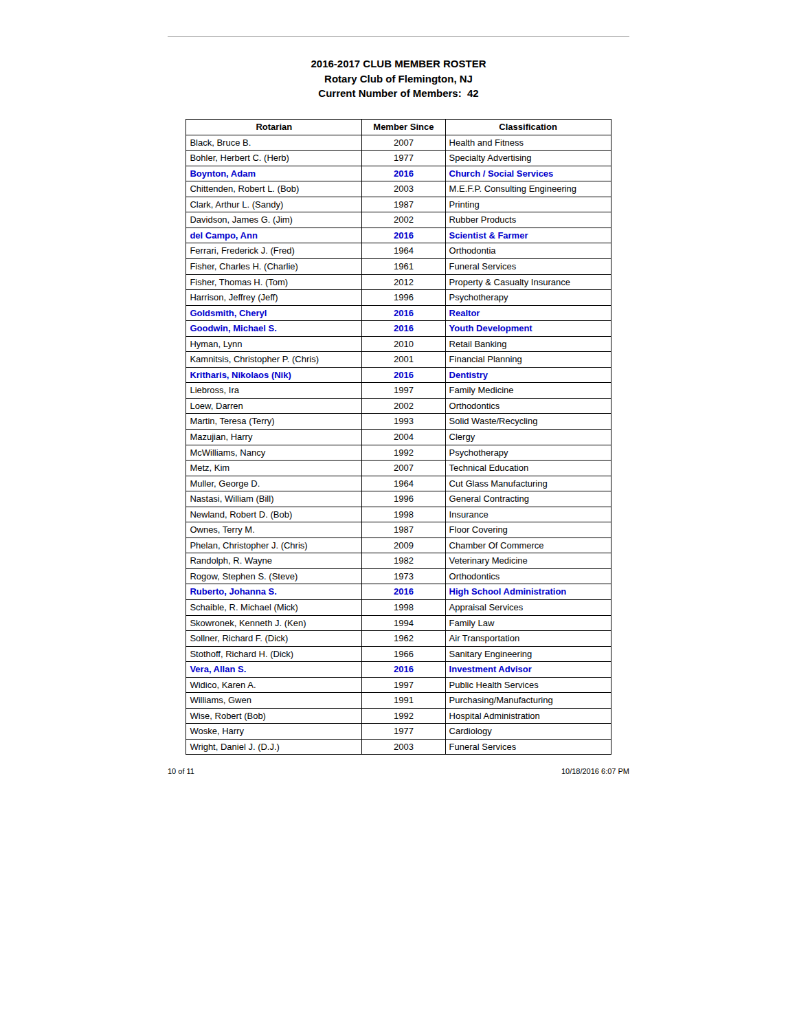2016-2017 CLUB MEMBER ROSTER Rotary Club of Flemington, NJ Current Number of Members: 42
| Rotarian | Member Since | Classification |
| --- | --- | --- |
| Black, Bruce B. | 2007 | Health and Fitness |
| Bohler, Herbert C. (Herb) | 1977 | Specialty Advertising |
| Boynton, Adam | 2016 | Church / Social Services |
| Chittenden, Robert L. (Bob) | 2003 | M.E.F.P. Consulting Engineering |
| Clark, Arthur L. (Sandy) | 1987 | Printing |
| Davidson, James G. (Jim) | 2002 | Rubber Products |
| del Campo, Ann | 2016 | Scientist & Farmer |
| Ferrari, Frederick J. (Fred) | 1964 | Orthodontia |
| Fisher, Charles H. (Charlie) | 1961 | Funeral Services |
| Fisher, Thomas H. (Tom) | 2012 | Property & Casualty Insurance |
| Harrison, Jeffrey (Jeff) | 1996 | Psychotherapy |
| Goldsmith, Cheryl | 2016 | Realtor |
| Goodwin, Michael S. | 2016 | Youth Development |
| Hyman, Lynn | 2010 | Retail Banking |
| Kamnitsis, Christopher P. (Chris) | 2001 | Financial Planning |
| Kritharis, Nikolaos (Nik) | 2016 | Dentistry |
| Liebross, Ira | 1997 | Family Medicine |
| Loew, Darren | 2002 | Orthodontics |
| Martin, Teresa (Terry) | 1993 | Solid Waste/Recycling |
| Mazujian, Harry | 2004 | Clergy |
| McWilliams, Nancy | 1992 | Psychotherapy |
| Metz, Kim | 2007 | Technical Education |
| Muller, George D. | 1964 | Cut Glass Manufacturing |
| Nastasi, William (Bill) | 1996 | General Contracting |
| Newland, Robert D. (Bob) | 1998 | Insurance |
| Ownes, Terry M. | 1987 | Floor Covering |
| Phelan, Christopher J. (Chris) | 2009 | Chamber Of Commerce |
| Randolph, R. Wayne | 1982 | Veterinary Medicine |
| Rogow, Stephen S. (Steve) | 1973 | Orthodontics |
| Ruberto, Johanna S. | 2016 | High School Administration |
| Schaible, R. Michael (Mick) | 1998 | Appraisal Services |
| Skowronek, Kenneth J. (Ken) | 1994 | Family Law |
| Sollner, Richard F. (Dick) | 1962 | Air Transportation |
| Stothoff, Richard H. (Dick) | 1966 | Sanitary Engineering |
| Vera, Allan S. | 2016 | Investment Advisor |
| Widico, Karen A. | 1997 | Public Health Services |
| Williams, Gwen | 1991 | Purchasing/Manufacturing |
| Wise, Robert (Bob) | 1992 | Hospital Administration |
| Woske, Harry | 1977 | Cardiology |
| Wright, Daniel J. (D.J.) | 2003 | Funeral Services |
10 of 11 10/18/2016 6:07 PM